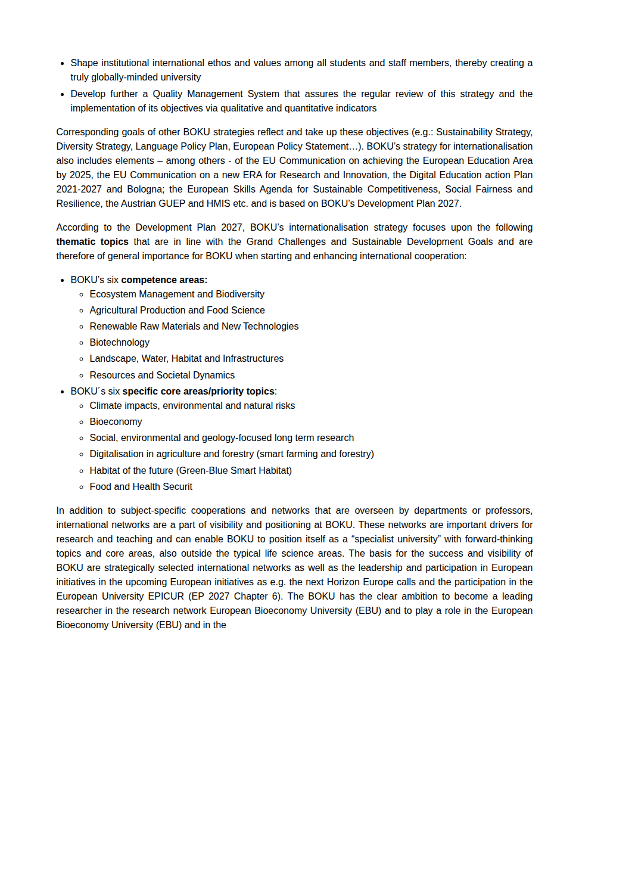Shape institutional international ethos and values among all students and staff members, thereby creating a truly globally-minded university
Develop further a Quality Management System that assures the regular review of this strategy and the implementation of its objectives via qualitative and quantitative indicators
Corresponding goals of other BOKU strategies reflect and take up these objectives (e.g.: Sustainability Strategy, Diversity Strategy, Language Policy Plan, European Policy Statement…). BOKU’s strategy for internationalisation also includes elements – among others - of the EU Communication on achieving the European Education Area by 2025, the EU Communication on a new ERA for Research and Innovation, the Digital Education action Plan 2021-2027 and Bologna; the European Skills Agenda for Sustainable Competitiveness, Social Fairness and Resilience, the Austrian GUEP and HMIS etc. and is based on BOKU’s Development Plan 2027.
According to the Development Plan 2027, BOKU’s internationalisation strategy focuses upon the following thematic topics that are in line with the Grand Challenges and Sustainable Development Goals and are therefore of general importance for BOKU when starting and enhancing international cooperation:
BOKU’s six competence areas:
Ecosystem Management and Biodiversity
Agricultural Production and Food Science
Renewable Raw Materials and New Technologies
Biotechnology
Landscape, Water, Habitat and Infrastructures
Resources and Societal Dynamics
BOKU´s six specific core areas/priority topics:
Climate impacts, environmental and natural risks
Bioeconomy
Social, environmental and geology-focused long term research
Digitalisation in agriculture and forestry (smart farming and forestry)
Habitat of the future (Green-Blue Smart Habitat)
Food and Health Securit
In addition to subject-specific cooperations and networks that are overseen by departments or professors, international networks are a part of visibility and positioning at BOKU. These networks are important drivers for research and teaching and can enable BOKU to position itself as a “specialist university” with forward-thinking topics and core areas, also outside the typical life science areas. The basis for the success and visibility of BOKU are strategically selected international networks as well as the leadership and participation in European initiatives in the upcoming European initiatives as e.g. the next Horizon Europe calls and the participation in the European University EPICUR (EP 2027 Chapter 6). The BOKU has the clear ambition to become a leading researcher in the research network European Bioeconomy University (EBU) and to play a role in the European Bioeconomy University (EBU) and in the